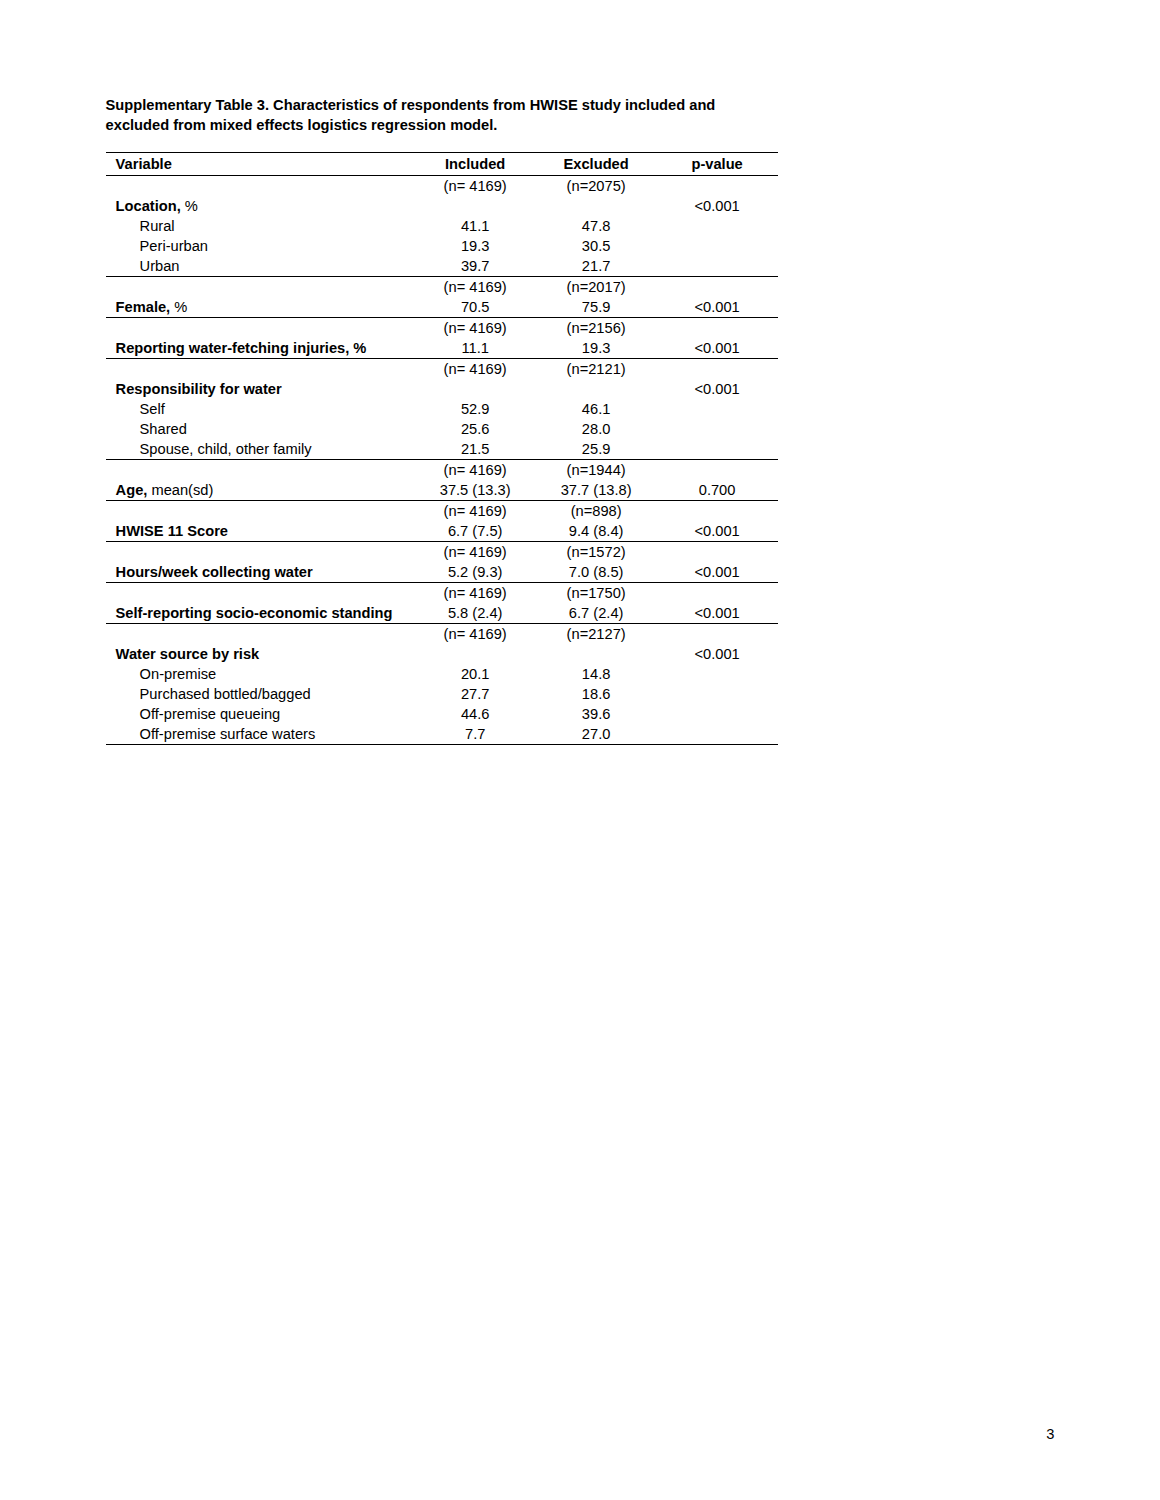Supplementary Table 3. Characteristics of respondents from HWISE study included and excluded from mixed effects logistics regression model.
| Variable | Included | Excluded | p-value |
| --- | --- | --- | --- |
| | (n= 4169) | (n=2075) | |
| Location, % | | | <0.001 |
| Rural | 41.1 | 47.8 | |
| Peri-urban | 19.3 | 30.5 | |
| Urban | 39.7 | 21.7 | |
| | (n= 4169) | (n=2017) | |
| Female, % | 70.5 | 75.9 | <0.001 |
| | (n= 4169) | (n=2156) | |
| Reporting water-fetching injuries, % | 11.1 | 19.3 | <0.001 |
| | (n= 4169) | (n=2121) | |
| Responsibility for water | | | <0.001 |
| Self | 52.9 | 46.1 | |
| Shared | 25.6 | 28.0 | |
| Spouse, child, other family | 21.5 | 25.9 | |
| | (n= 4169) | (n=1944) | |
| Age, mean(sd) | 37.5 (13.3) | 37.7 (13.8) | 0.700 |
| | (n= 4169) | (n=898) | |
| HWISE 11 Score | 6.7 (7.5) | 9.4 (8.4) | <0.001 |
| | (n= 4169) | (n=1572) | |
| Hours/week collecting water | 5.2 (9.3) | 7.0 (8.5) | <0.001 |
| | (n= 4169) | (n=1750) | |
| Self-reporting socio-economic standing | 5.8 (2.4) | 6.7 (2.4) | <0.001 |
| | (n= 4169) | (n=2127) | |
| Water source by risk | | | <0.001 |
| On-premise | 20.1 | 14.8 | |
| Purchased bottled/bagged | 27.7 | 18.6 | |
| Off-premise queueing | 44.6 | 39.6 | |
| Off-premise surface waters | 7.7 | 27.0 | |
3